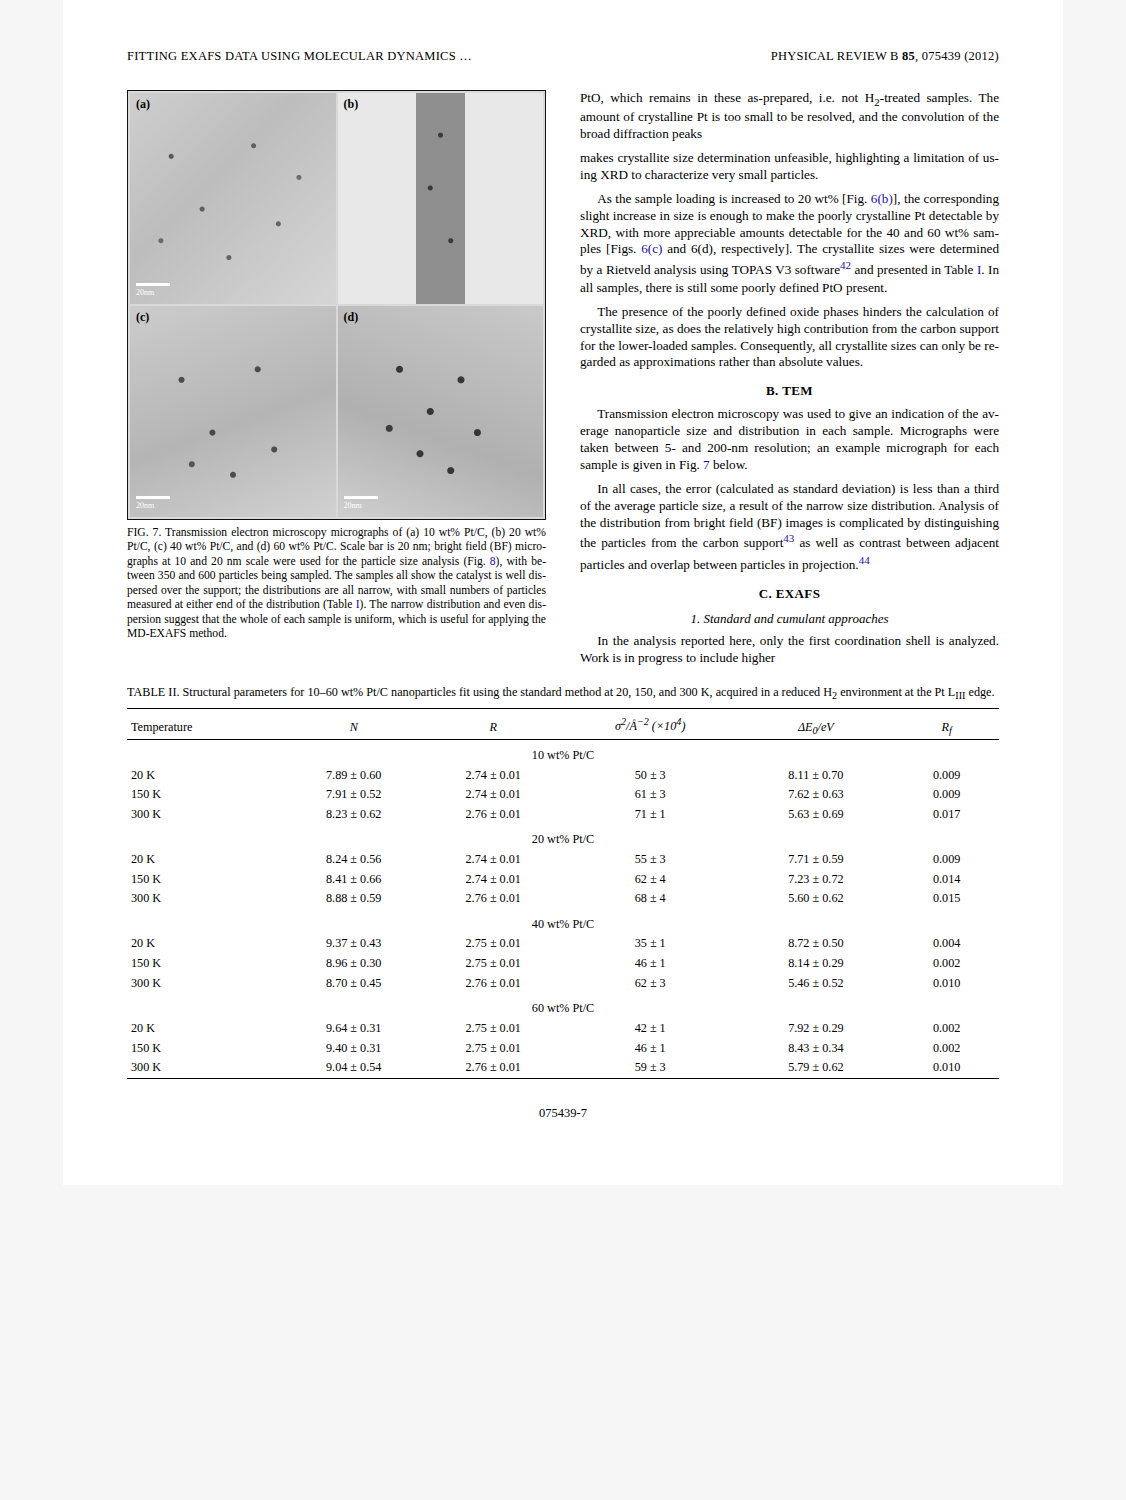Fitting EXAFS data using molecular dynamics …
Physical Review B 85, 075439 (2012)
(a) 20nm
(b)
(c) 20nm
(d) 20nm
FIG. 7. Transmission electron microscopy micrographs of (a) 10 wt% Pt/C, (b) 20 wt% Pt/C, (c) 40 wt% Pt/C, and (d) 60 wt% Pt/C. Scale bar is 20 nm; bright field (BF) micrographs at 10 and 20 nm scale were used for the particle size analysis (Fig. 8), with between 350 and 600 particles being sampled. The samples all show the catalyst is well dispersed over the support; the distributions are all narrow, with small numbers of particles measured at either end of the distribution (Table I). The narrow distribution and even dispersion suggest that the whole of each sample is uniform, which is useful for applying the MD-EXAFS method.
PtO, which remains in these as-prepared, i.e. not H2-treated samples. The amount of crystalline Pt is too small to be resolved, and the convolution of the broad diffraction peaks
makes crystallite size determination unfeasible, highlighting a limitation of using XRD to characterize very small particles.
As the sample loading is increased to 20 wt% [Fig. 6(b)], the corresponding slight increase in size is enough to make the poorly crystalline Pt detectable by XRD, with more appreciable amounts detectable for the 40 and 60 wt% samples [Figs. 6(c) and 6(d), respectively]. The crystallite sizes were determined by a Rietveld analysis using TOPAS V3 software42 and presented in Table I. In all samples, there is still some poorly defined PtO present.
The presence of the poorly defined oxide phases hinders the calculation of crystallite size, as does the relatively high contribution from the carbon support for the lower-loaded samples. Consequently, all crystallite sizes can only be regarded as approximations rather than absolute values.
B. TEM
Transmission electron microscopy was used to give an indication of the average nanoparticle size and distribution in each sample. Micrographs were taken between 5- and 200-nm resolution; an example micrograph for each sample is given in Fig. 7 below.
In all cases, the error (calculated as standard deviation) is less than a third of the average particle size, a result of the narrow size distribution. Analysis of the distribution from bright field (BF) images is complicated by distinguishing the particles from the carbon support43 as well as contrast between adjacent particles and overlap between particles in projection.44
C. EXAFS
1. Standard and cumulant approaches
In the analysis reported here, only the first coordination shell is analyzed. Work is in progress to include higher
TABLE II. Structural parameters for 10–60 wt% Pt/C nanoparticles fit using the standard method at 20, 150, and 300 K, acquired in a reduced H2 environment at the Pt LIII edge.
| Temperature | N | R | σ 2 /Å −2 (×10 4 ) | ΔE 0 /eV | R f |
| --- | --- | --- | --- | --- | --- |
| 10 wt% Pt/C |
| 20 K | 7.89 ± 0.60 | 2.74 ± 0.01 | 50 ± 3 | 8.11 ± 0.70 | 0.009 |
| 150 K | 7.91 ± 0.52 | 2.74 ± 0.01 | 61 ± 3 | 7.62 ± 0.63 | 0.009 |
| 300 K | 8.23 ± 0.62 | 2.76 ± 0.01 | 71 ± 1 | 5.63 ± 0.69 | 0.017 |
| 20 wt% Pt/C |
| 20 K | 8.24 ± 0.56 | 2.74 ± 0.01 | 55 ± 3 | 7.71 ± 0.59 | 0.009 |
| 150 K | 8.41 ± 0.66 | 2.74 ± 0.01 | 62 ± 4 | 7.23 ± 0.72 | 0.014 |
| 300 K | 8.88 ± 0.59 | 2.76 ± 0.01 | 68 ± 4 | 5.60 ± 0.62 | 0.015 |
| 40 wt% Pt/C |
| 20 K | 9.37 ± 0.43 | 2.75 ± 0.01 | 35 ± 1 | 8.72 ± 0.50 | 0.004 |
| 150 K | 8.96 ± 0.30 | 2.75 ± 0.01 | 46 ± 1 | 8.14 ± 0.29 | 0.002 |
| 300 K | 8.70 ± 0.45 | 2.76 ± 0.01 | 62 ± 3 | 5.46 ± 0.52 | 0.010 |
| 60 wt% Pt/C |
| 20 K | 9.64 ± 0.31 | 2.75 ± 0.01 | 42 ± 1 | 7.92 ± 0.29 | 0.002 |
| 150 K | 9.40 ± 0.31 | 2.75 ± 0.01 | 46 ± 1 | 8.43 ± 0.34 | 0.002 |
| 300 K | 9.04 ± 0.54 | 2.76 ± 0.01 | 59 ± 3 | 5.79 ± 0.62 | 0.010 |
075439-7